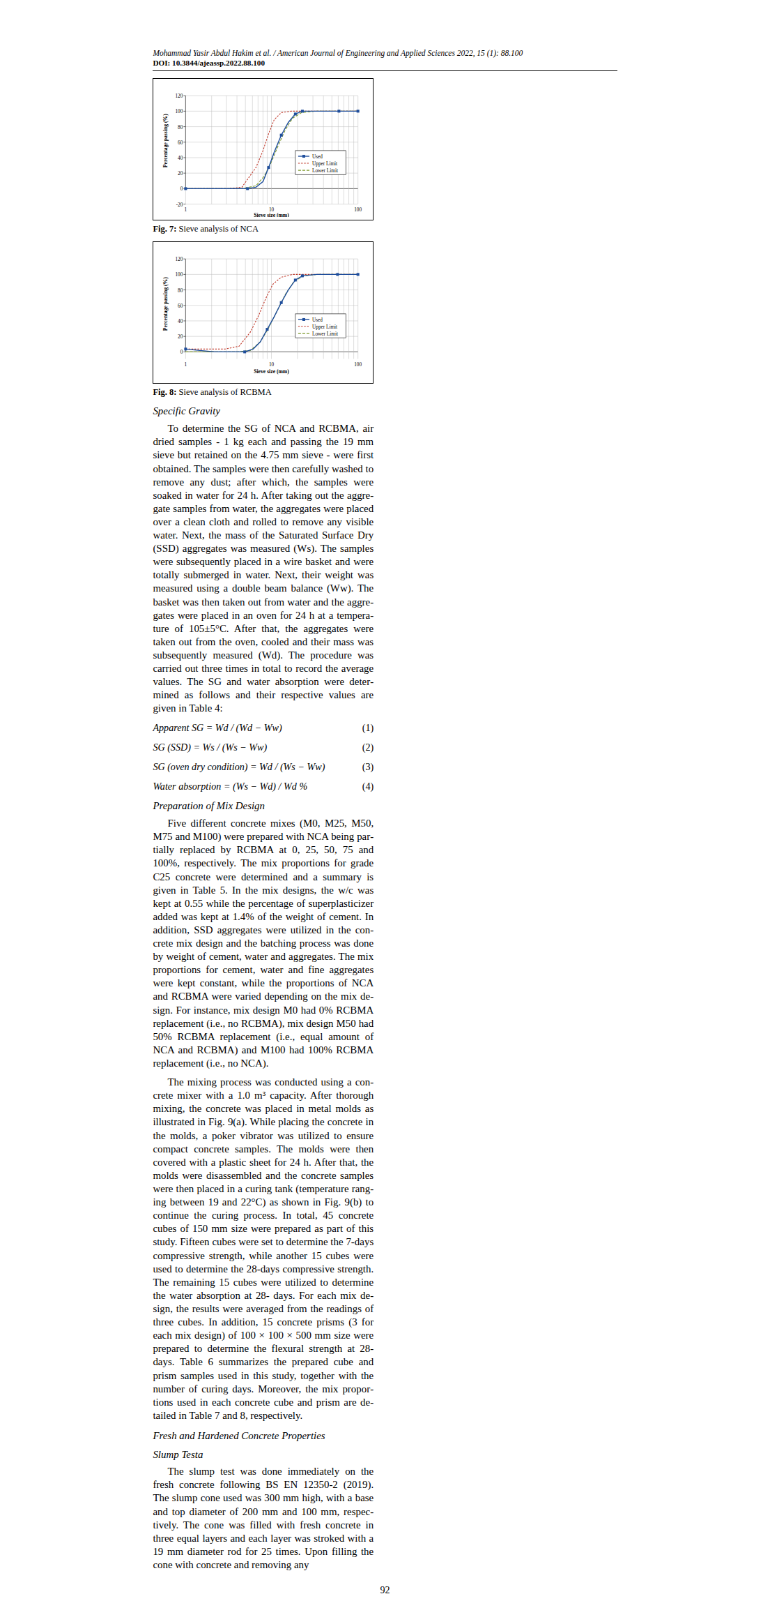Mohammad Yasir Abdul Hakim et al. / American Journal of Engineering and Applied Sciences 2022, 15 (1): 88.100
DOI: 10.3844/ajeassp.2022.88.100
120 100 80 60 40 20 0 -20 1 10 100 Percentage passing (%) Sieve size (mm) Used Upper Limit Lower Limit
Fig. 7: Sieve analysis of NCA
120 100 80 60 40 20 0 1 10 100 Percentage passing (%) Sieve size (mm) Used Upper Limit Lower Limit
Fig. 8: Sieve analysis of RCBMA
Specific Gravity
To determine the SG of NCA and RCBMA, air dried samples - 1 kg each and passing the 19 mm sieve but retained on the 4.75 mm sieve - were first obtained. The samples were then carefully washed to remove any dust; after which, the samples were soaked in water for 24 h. After taking out the aggregate samples from water, the aggregates were placed over a clean cloth and rolled to remove any visible water. Next, the mass of the Saturated Surface Dry (SSD) aggregates was measured (Ws). The samples were subsequently placed in a wire basket and were totally submerged in water. Next, their weight was measured using a double beam balance (Ww). The basket was then taken out from water and the aggregates were placed in an oven for 24 h at a temperature of 105±5°C. After that, the aggregates were taken out from the oven, cooled and their mass was subsequently measured (Wd). The procedure was carried out three times in total to record the average values. The SG and water absorption were determined as follows and their respective values are given in Table 4:
Apparent SG = Wd / (Wd − Ww)
(1)
SG (SSD) = Ws / (Ws − Ww)
(2)
SG (oven dry condition) = Wd / (Ws − Ww)
(3)
Water absorption = (Ws − Wd) / Wd %
(4)
Preparation of Mix Design
Five different concrete mixes (M0, M25, M50, M75 and M100) were prepared with NCA being partially replaced by RCBMA at 0, 25, 50, 75 and 100%, respectively. The mix proportions for grade C25 concrete were determined and a summary is given in Table 5. In the mix designs, the w/c was kept at 0.55 while the percentage of superplasticizer added was kept at 1.4% of the weight of cement. In addition, SSD aggregates were utilized in the concrete mix design and the batching process was done by weight of cement, water and aggregates. The mix proportions for cement, water and fine aggregates were kept constant, while the proportions of NCA and RCBMA were varied depending on the mix design. For instance, mix design M0 had 0% RCBMA replacement (i.e., no RCBMA), mix design M50 had 50% RCBMA replacement (i.e., equal amount of NCA and RCBMA) and M100 had 100% RCBMA replacement (i.e., no NCA).
The mixing process was conducted using a concrete mixer with a 1.0 m³ capacity. After thorough mixing, the concrete was placed in metal molds as illustrated in Fig. 9(a). While placing the concrete in the molds, a poker vibrator was utilized to ensure compact concrete samples. The molds were then covered with a plastic sheet for 24 h. After that, the molds were disassembled and the concrete samples were then placed in a curing tank (temperature ranging between 19 and 22°C) as shown in Fig. 9(b) to continue the curing process. In total, 45 concrete cubes of 150 mm size were prepared as part of this study. Fifteen cubes were set to determine the 7-days compressive strength, while another 15 cubes were used to determine the 28-days compressive strength. The remaining 15 cubes were utilized to determine the water absorption at 28- days. For each mix design, the results were averaged from the readings of three cubes. In addition, 15 concrete prisms (3 for each mix design) of 100 × 100 × 500 mm size were prepared to determine the flexural strength at 28-days. Table 6 summarizes the prepared cube and prism samples used in this study, together with the number of curing days. Moreover, the mix proportions used in each concrete cube and prism are detailed in Table 7 and 8, respectively.
Fresh and Hardened Concrete Properties
Slump Testa
The slump test was done immediately on the fresh concrete following BS EN 12350-2 (2019). The slump cone used was 300 mm high, with a base and top diameter of 200 mm and 100 mm, respectively. The cone was filled with fresh concrete in three equal layers and each layer was stroked with a 19 mm diameter rod for 25 times. Upon filling the cone with concrete and removing any
92